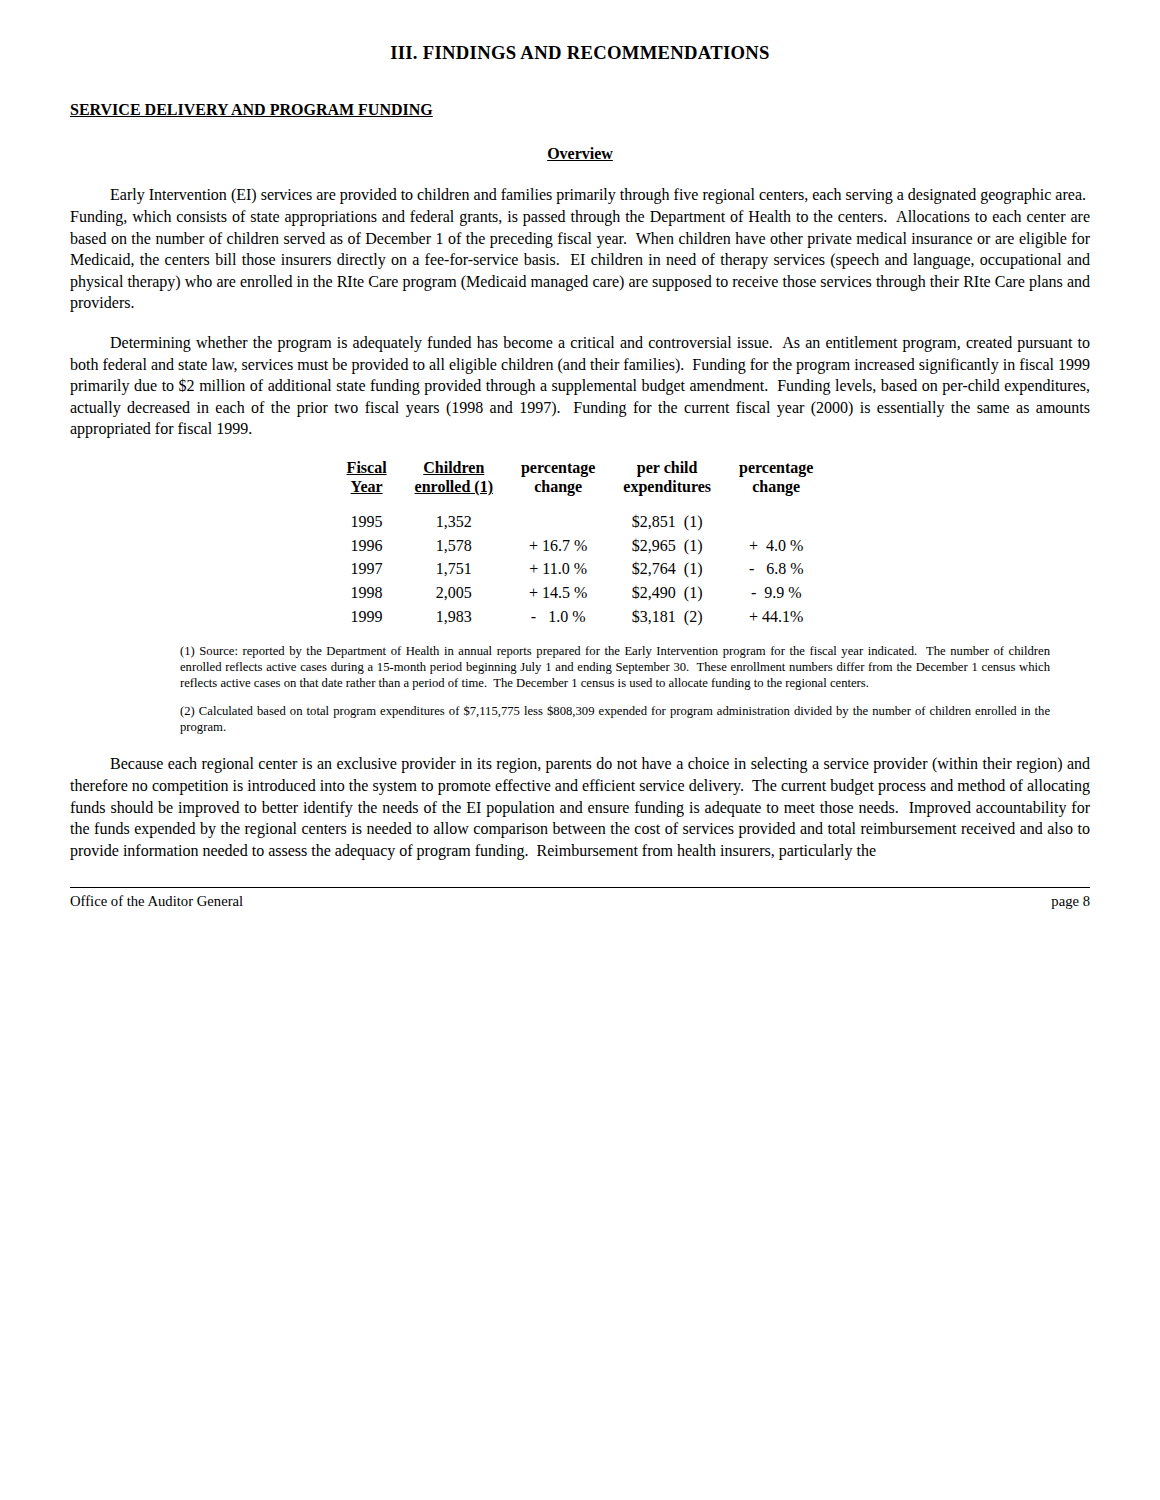III. FINDINGS AND RECOMMENDATIONS
SERVICE DELIVERY AND PROGRAM FUNDING
Overview
Early Intervention (EI) services are provided to children and families primarily through five regional centers, each serving a designated geographic area. Funding, which consists of state appropriations and federal grants, is passed through the Department of Health to the centers. Allocations to each center are based on the number of children served as of December 1 of the preceding fiscal year. When children have other private medical insurance or are eligible for Medicaid, the centers bill those insurers directly on a fee-for-service basis. EI children in need of therapy services (speech and language, occupational and physical therapy) who are enrolled in the RIte Care program (Medicaid managed care) are supposed to receive those services through their RIte Care plans and providers.
Determining whether the program is adequately funded has become a critical and controversial issue. As an entitlement program, created pursuant to both federal and state law, services must be provided to all eligible children (and their families). Funding for the program increased significantly in fiscal 1999 primarily due to $2 million of additional state funding provided through a supplemental budget amendment. Funding levels, based on per-child expenditures, actually decreased in each of the prior two fiscal years (1998 and 1997). Funding for the current fiscal year (2000) is essentially the same as amounts appropriated for fiscal 1999.
| Fiscal Year | Children enrolled (1) | percentage change | per child expenditures | percentage change |
| --- | --- | --- | --- | --- |
| 1995 | 1,352 | | $2,851 (1) | |
| 1996 | 1,578 | + 16.7 % | $2,965 (1) | + 4.0 % |
| 1997 | 1,751 | + 11.0 % | $2,764 (1) | - 6.8 % |
| 1998 | 2,005 | + 14.5 % | $2,490 (1) | - 9.9 % |
| 1999 | 1,983 | - 1.0 % | $3,181 (2) | + 44.1% |
(1) Source: reported by the Department of Health in annual reports prepared for the Early Intervention program for the fiscal year indicated. The number of children enrolled reflects active cases during a 15-month period beginning July 1 and ending September 30. These enrollment numbers differ from the December 1 census which reflects active cases on that date rather than a period of time. The December 1 census is used to allocate funding to the regional centers.
(2) Calculated based on total program expenditures of $7,115,775 less $808,309 expended for program administration divided by the number of children enrolled in the program.
Because each regional center is an exclusive provider in its region, parents do not have a choice in selecting a service provider (within their region) and therefore no competition is introduced into the system to promote effective and efficient service delivery. The current budget process and method of allocating funds should be improved to better identify the needs of the EI population and ensure funding is adequate to meet those needs. Improved accountability for the funds expended by the regional centers is needed to allow comparison between the cost of services provided and total reimbursement received and also to provide information needed to assess the adequacy of program funding. Reimbursement from health insurers, particularly the
Office of the Auditor General page 8